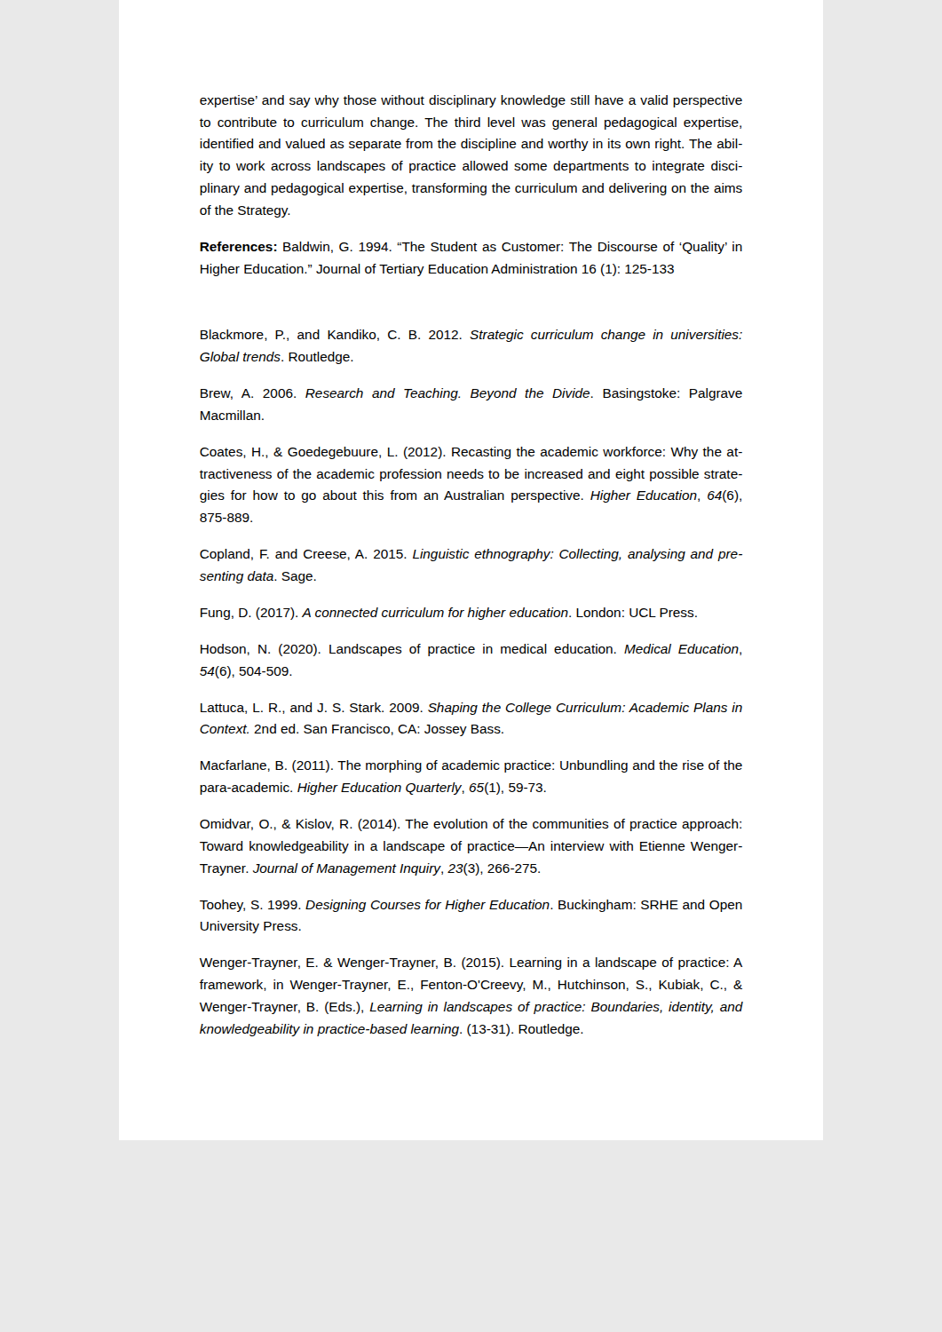expertise’ and say why those without disciplinary knowledge still have a valid perspective to contribute to curriculum change. The third level was general pedagogical expertise, identified and valued as separate from the discipline and worthy in its own right. The ability to work across landscapes of practice allowed some departments to integrate disciplinary and pedagogical expertise, transforming the curriculum and delivering on the aims of the Strategy.
References: Baldwin, G. 1994. “The Student as Customer: The Discourse of ‘Quality’ in Higher Education.” Journal of Tertiary Education Administration 16 (1): 125-133
Blackmore, P., and Kandiko, C. B. 2012. Strategic curriculum change in universities: Global trends. Routledge.
Brew, A. 2006. Research and Teaching. Beyond the Divide. Basingstoke: Palgrave Macmillan.
Coates, H., & Goedegebuure, L. (2012). Recasting the academic workforce: Why the attractiveness of the academic profession needs to be increased and eight possible strategies for how to go about this from an Australian perspective. Higher Education, 64(6), 875-889.
Copland, F. and Creese, A. 2015. Linguistic ethnography: Collecting, analysing and presenting data. Sage.
Fung, D. (2017). A connected curriculum for higher education. London: UCL Press.
Hodson, N. (2020). Landscapes of practice in medical education. Medical Education, 54(6), 504-509.
Lattuca, L. R., and J. S. Stark. 2009. Shaping the College Curriculum: Academic Plans in Context. 2nd ed. San Francisco, CA: Jossey Bass.
Macfarlane, B. (2011). The morphing of academic practice: Unbundling and the rise of the para-academic. Higher Education Quarterly, 65(1), 59-73.
Omidvar, O., & Kislov, R. (2014). The evolution of the communities of practice approach: Toward knowledgeability in a landscape of practice—An interview with Etienne Wenger-Trayner. Journal of Management Inquiry, 23(3), 266-275.
Toohey, S. 1999. Designing Courses for Higher Education. Buckingham: SRHE and Open University Press.
Wenger-Trayner, E. & Wenger-Trayner, B. (2015). Learning in a landscape of practice: A framework, in Wenger-Trayner, E., Fenton-O'Creevy, M., Hutchinson, S., Kubiak, C., & Wenger-Trayner, B. (Eds.), Learning in landscapes of practice: Boundaries, identity, and knowledgeability in practice-based learning. (13-31). Routledge.